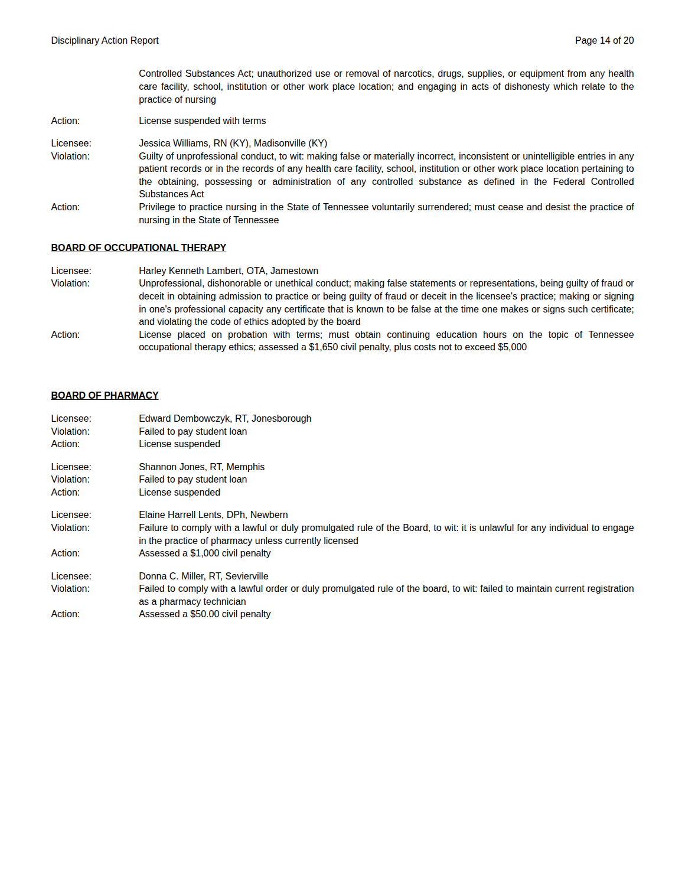Disciplinary Action Report
Page 14 of 20
Controlled Substances Act; unauthorized use or removal of narcotics, drugs, supplies, or equipment from any health care facility, school, institution or other work place location; and engaging in acts of dishonesty which relate to the practice of nursing
Action:
License suspended with terms
Licensee:
Jessica Williams, RN (KY), Madisonville (KY)
Violation:
Guilty of unprofessional conduct, to wit: making false or materially incorrect, inconsistent or unintelligible entries in any patient records or in the records of any health care facility, school, institution or other work place location pertaining to the obtaining, possessing or administration of any controlled substance as defined in the Federal Controlled Substances Act
Action:
Privilege to practice nursing in the State of Tennessee voluntarily surrendered; must cease and desist the practice of nursing in the State of Tennessee
BOARD OF OCCUPATIONAL THERAPY
Licensee:
Harley Kenneth Lambert, OTA, Jamestown
Violation:
Unprofessional, dishonorable or unethical conduct; making false statements or representations, being guilty of fraud or deceit in obtaining admission to practice or being guilty of fraud or deceit in the licensee's practice; making or signing in one's professional capacity any certificate that is known to be false at the time one makes or signs such certificate; and violating the code of ethics adopted by the board
Action:
License placed on probation with terms; must obtain continuing education hours on the topic of Tennessee occupational therapy ethics; assessed a $1,650 civil penalty, plus costs not to exceed $5,000
BOARD OF PHARMACY
Licensee:
Edward Dembowczyk, RT, Jonesborough
Violation:
Failed to pay student loan
Action:
License suspended
Licensee:
Shannon Jones, RT, Memphis
Violation:
Failed to pay student loan
Action:
License suspended
Licensee:
Elaine Harrell Lents, DPh, Newbern
Violation:
Failure to comply with a lawful or duly promulgated rule of the Board, to wit: it is unlawful for any individual to engage in the practice of pharmacy unless currently licensed
Action:
Assessed a $1,000 civil penalty
Licensee:
Donna C. Miller, RT, Sevierville
Violation:
Failed to comply with a lawful order or duly promulgated rule of the board, to wit: failed to maintain current registration as a pharmacy technician
Action:
Assessed a $50.00 civil penalty